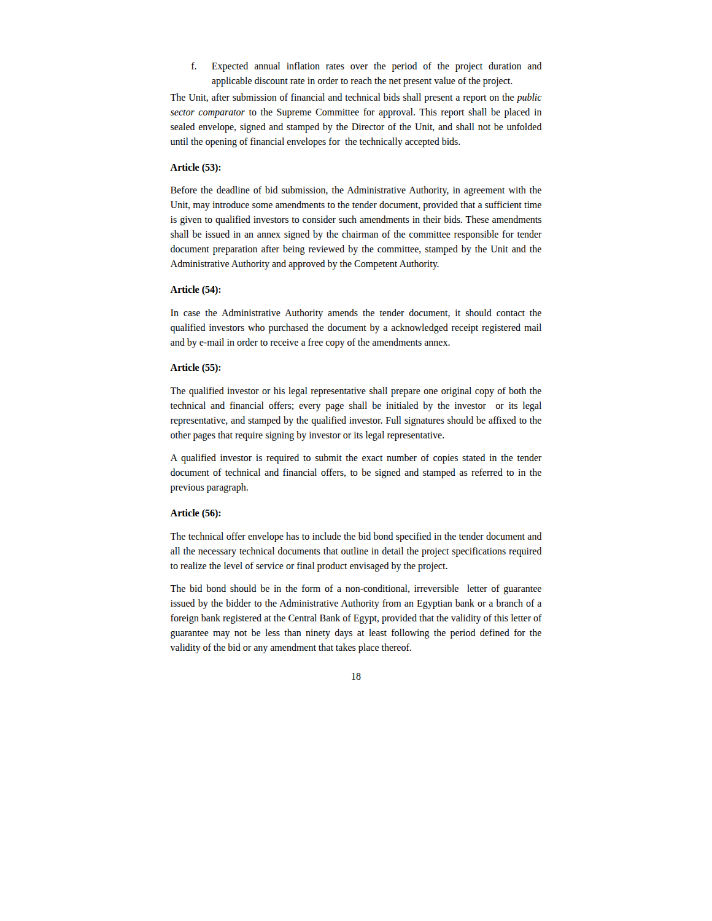f. Expected annual inflation rates over the period of the project duration and applicable discount rate in order to reach the net present value of the project.
The Unit, after submission of financial and technical bids shall present a report on the public sector comparator to the Supreme Committee for approval. This report shall be placed in sealed envelope, signed and stamped by the Director of the Unit, and shall not be unfolded until the opening of financial envelopes for the technically accepted bids.
Article (53):
Before the deadline of bid submission, the Administrative Authority, in agreement with the Unit, may introduce some amendments to the tender document, provided that a sufficient time is given to qualified investors to consider such amendments in their bids. These amendments shall be issued in an annex signed by the chairman of the committee responsible for tender document preparation after being reviewed by the committee, stamped by the Unit and the Administrative Authority and approved by the Competent Authority.
Article (54):
In case the Administrative Authority amends the tender document, it should contact the qualified investors who purchased the document by a acknowledged receipt registered mail and by e-mail in order to receive a free copy of the amendments annex.
Article (55):
The qualified investor or his legal representative shall prepare one original copy of both the technical and financial offers; every page shall be initialed by the investor or its legal representative, and stamped by the qualified investor. Full signatures should be affixed to the other pages that require signing by investor or its legal representative.
A qualified investor is required to submit the exact number of copies stated in the tender document of technical and financial offers, to be signed and stamped as referred to in the previous paragraph.
Article (56):
The technical offer envelope has to include the bid bond specified in the tender document and all the necessary technical documents that outline in detail the project specifications required to realize the level of service or final product envisaged by the project.
The bid bond should be in the form of a non-conditional, irreversible letter of guarantee issued by the bidder to the Administrative Authority from an Egyptian bank or a branch of a foreign bank registered at the Central Bank of Egypt, provided that the validity of this letter of guarantee may not be less than ninety days at least following the period defined for the validity of the bid or any amendment that takes place thereof.
18